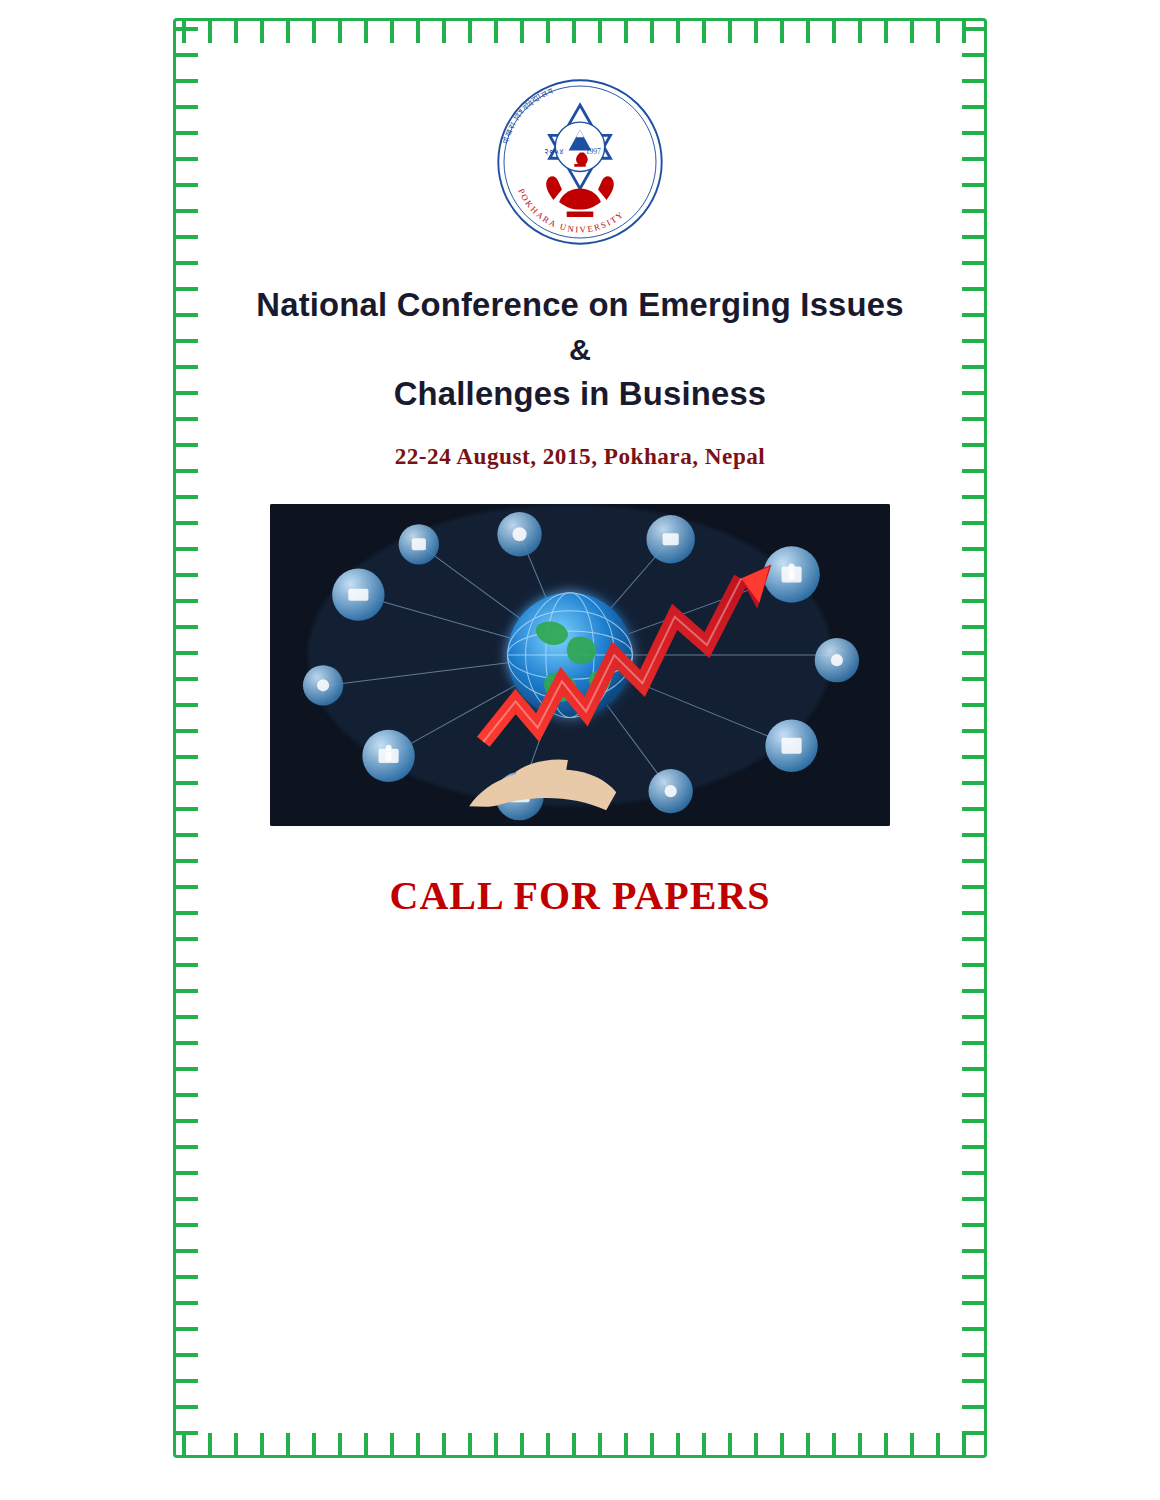पोखरा विश्वविद्यालय POKHARA UNIVERSITY २०५४ 1997
National Conference on Emerging Issues & Challenges in Business
22-24 August, 2015, Pokhara, Nepal
CALL FOR PAPERS